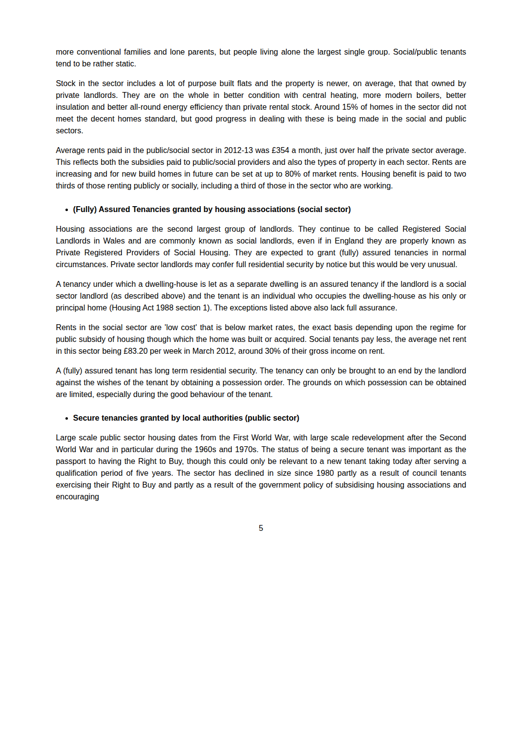more conventional families and lone parents, but people living alone the largest single group. Social/public tenants tend to be rather static.
Stock in the sector includes a lot of purpose built flats and the property is newer, on average, that that owned by private landlords. They are on the whole in better condition with central heating, more modern boilers, better insulation and better all-round energy efficiency than private rental stock. Around 15% of homes in the sector did not meet the decent homes standard, but good progress in dealing with these is being made in the social and public sectors.
Average rents paid in the public/social sector in 2012-13 was £354 a month, just over half the private sector average. This reflects both the subsidies paid to public/social providers and also the types of property in each sector. Rents are increasing and for new build homes in future can be set at up to 80% of market rents. Housing benefit is paid to two thirds of those renting publicly or socially, including a third of those in the sector who are working.
(Fully) Assured Tenancies granted by housing associations (social sector)
Housing associations are the second largest group of landlords. They continue to be called Registered Social Landlords in Wales and are commonly known as social landlords, even if in England they are properly known as Private Registered Providers of Social Housing. They are expected to grant (fully) assured tenancies in normal circumstances. Private sector landlords may confer full residential security by notice but this would be very unusual.
A tenancy under which a dwelling-house is let as a separate dwelling is an assured tenancy if the landlord is a social sector landlord (as described above) and the tenant is an individual who occupies the dwelling-house as his only or principal home (Housing Act 1988 section 1). The exceptions listed above also lack full assurance.
Rents in the social sector are 'low cost' that is below market rates, the exact basis depending upon the regime for public subsidy of housing though which the home was built or acquired. Social tenants pay less, the average net rent in this sector being £83.20 per week in March 2012, around 30% of their gross income on rent.
A (fully) assured tenant has long term residential security. The tenancy can only be brought to an end by the landlord against the wishes of the tenant by obtaining a possession order. The grounds on which possession can be obtained are limited, especially during the good behaviour of the tenant.
Secure tenancies granted by local authorities (public sector)
Large scale public sector housing dates from the First World War, with large scale redevelopment after the Second World War and in particular during the 1960s and 1970s. The status of being a secure tenant was important as the passport to having the Right to Buy, though this could only be relevant to a new tenant taking today after serving a qualification period of five years. The sector has declined in size since 1980 partly as a result of council tenants exercising their Right to Buy and partly as a result of the government policy of subsidising housing associations and encouraging
5